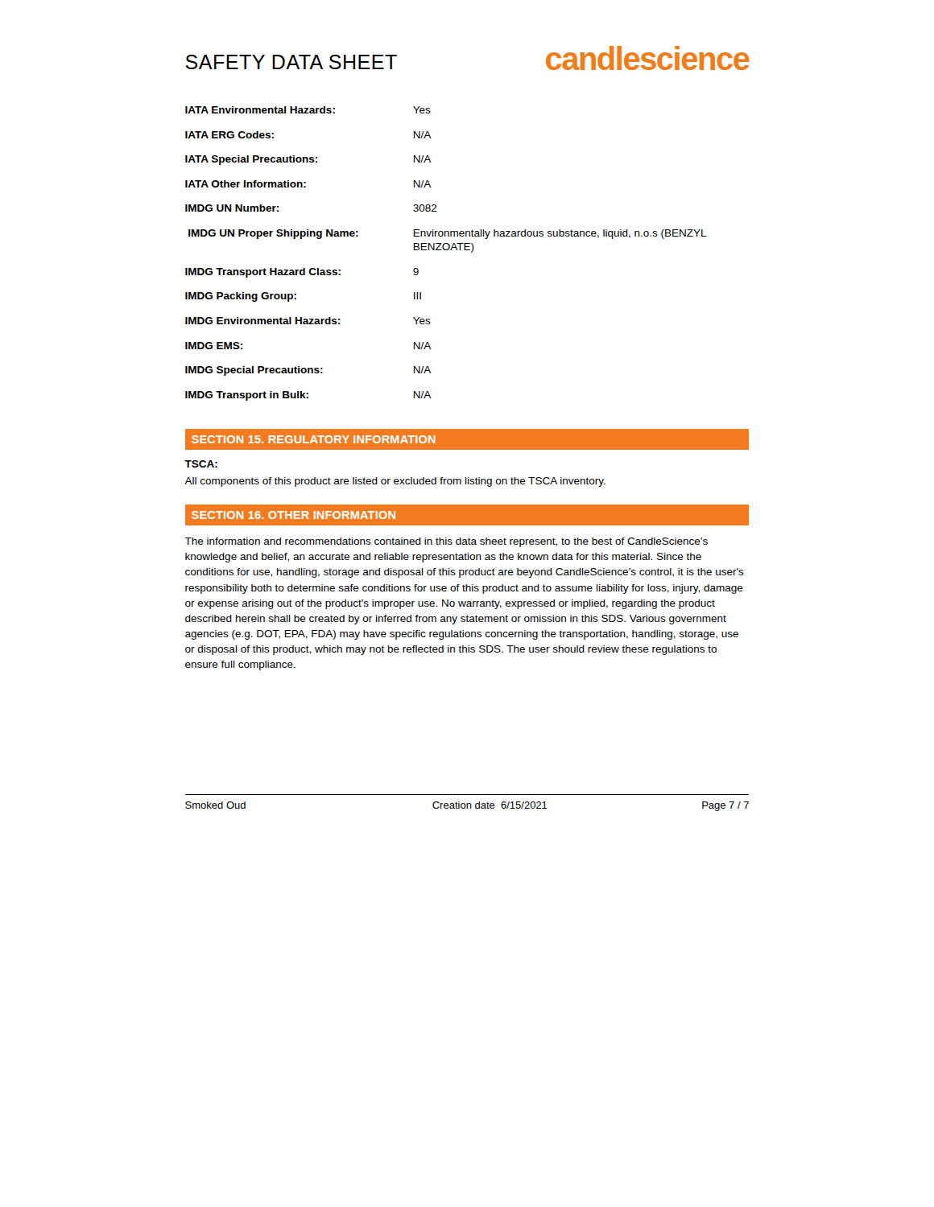SAFETY DATA SHEET
candle science
| IATA Environmental Hazards: | Yes |
| IATA ERG Codes: | N/A |
| IATA Special Precautions: | N/A |
| IATA Other Information: | N/A |
| IMDG UN Number: | 3082 |
| IMDG UN Proper Shipping Name: | Environmentally hazardous substance, liquid, n.o.s (BENZYL BENZOATE) |
| IMDG Transport Hazard Class: | 9 |
| IMDG Packing Group: | III |
| IMDG Environmental Hazards: | Yes |
| IMDG EMS: | N/A |
| IMDG Special Precautions: | N/A |
| IMDG Transport in Bulk: | N/A |
SECTION 15. REGULATORY INFORMATION
TSCA:
All components of this product are listed or excluded from listing on the TSCA inventory.
SECTION 16. OTHER INFORMATION
The information and recommendations contained in this data sheet represent, to the best of CandleScience’s knowledge and belief, an accurate and reliable representation as the known data for this material. Since the conditions for use, handling, storage and disposal of this product are beyond CandleScience’s control, it is the user's responsibility both to determine safe conditions for use of this product and to assume liability for loss, injury, damage or expense arising out of the product's improper use. No warranty, expressed or implied, regarding the product described herein shall be created by or inferred from any statement or omission in this SDS. Various government agencies (e.g. DOT, EPA, FDA) may have specific regulations concerning the transportation, handling, storage, use or disposal of this product, which may not be reflected in this SDS. The user should review these regulations to ensure full compliance.
Smoked Oud
Creation date 6/15/2021
Page 7 / 7